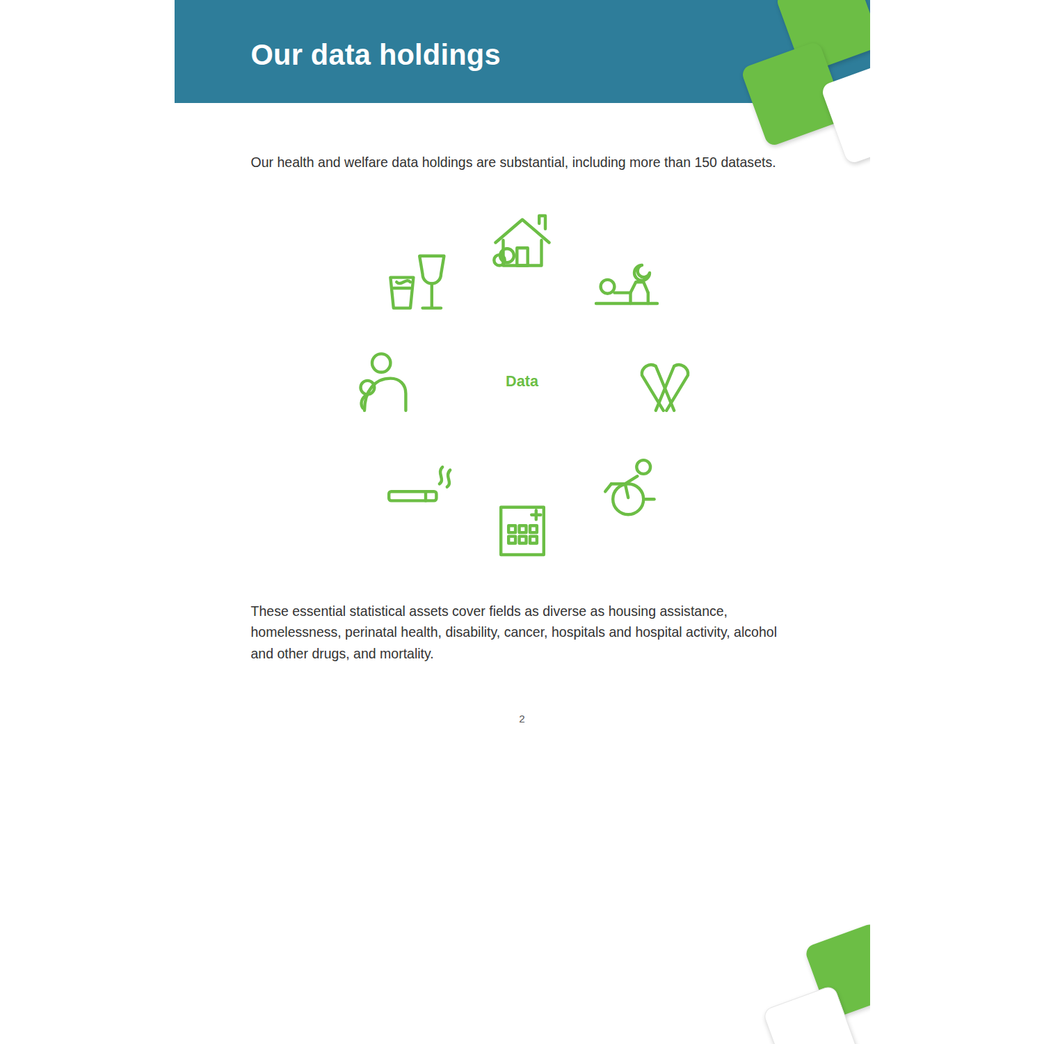Our data holdings
Our health and welfare data holdings are substantial, including more than 150 datasets.
Data
These essential statistical assets cover fields as diverse as housing assistance, homelessness, perinatal health, disability, cancer, hospitals and hospital activity, alcohol and other drugs, and mortality.
2